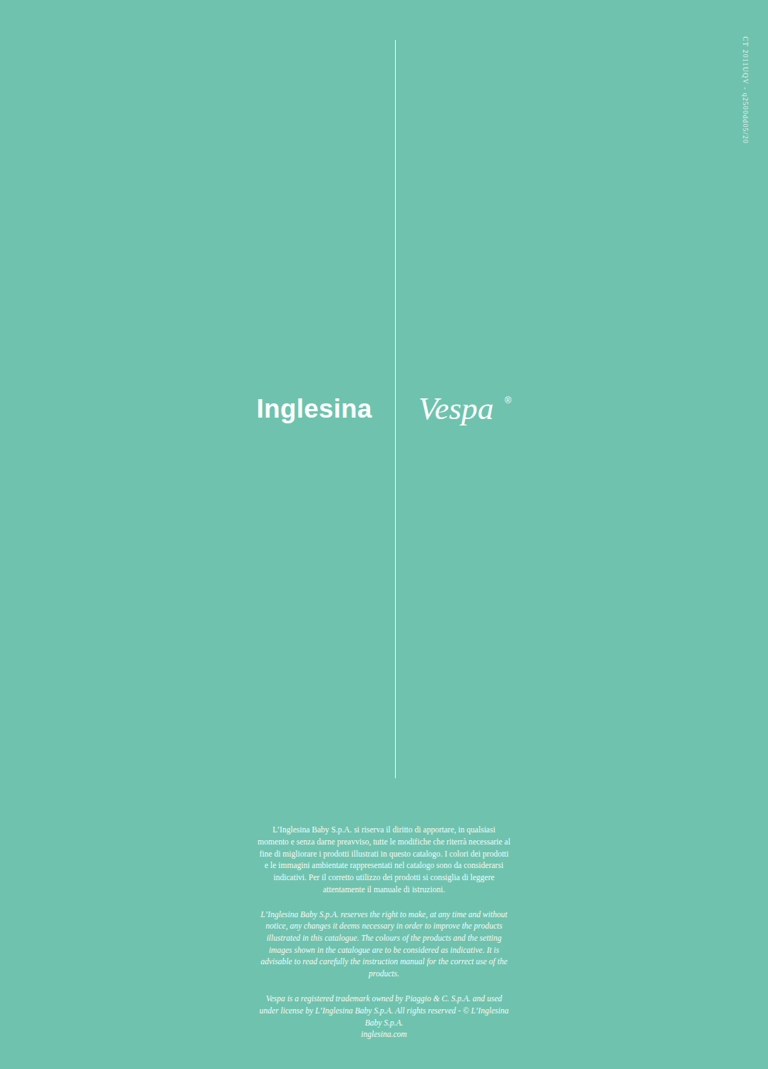CT 2011UQV - q2500dd05/20
Inglesina Vespa®
L’Inglesina Baby S.p.A. si riserva il diritto di apportare, in qualsiasi momento e senza darne preavviso, tutte le modifiche che riterrà necessarie al fine di migliorare i prodotti illustrati in questo catalogo. I colori dei prodotti e le immagini ambientate rappresentati nel catalogo sono da considerarsi indicativi. Per il corretto utilizzo dei prodotti si consiglia di leggere attentamente il manuale di istruzioni.
L’Inglesina Baby S.p.A. reserves the right to make, at any time and without notice, any changes it deems necessary in order to improve the products illustrated in this catalogue. The colours of the products and the setting images shown in the catalogue are to be considered as indicative. It is advisable to read carefully the instruction manual for the correct use of the products.
Vespa is a registered trademark owned by Piaggio & C. S.p.A. and used under license by L’Inglesina Baby S.p.A. All rights reserved - © L’Inglesina Baby S.p.A.
inglesina.com